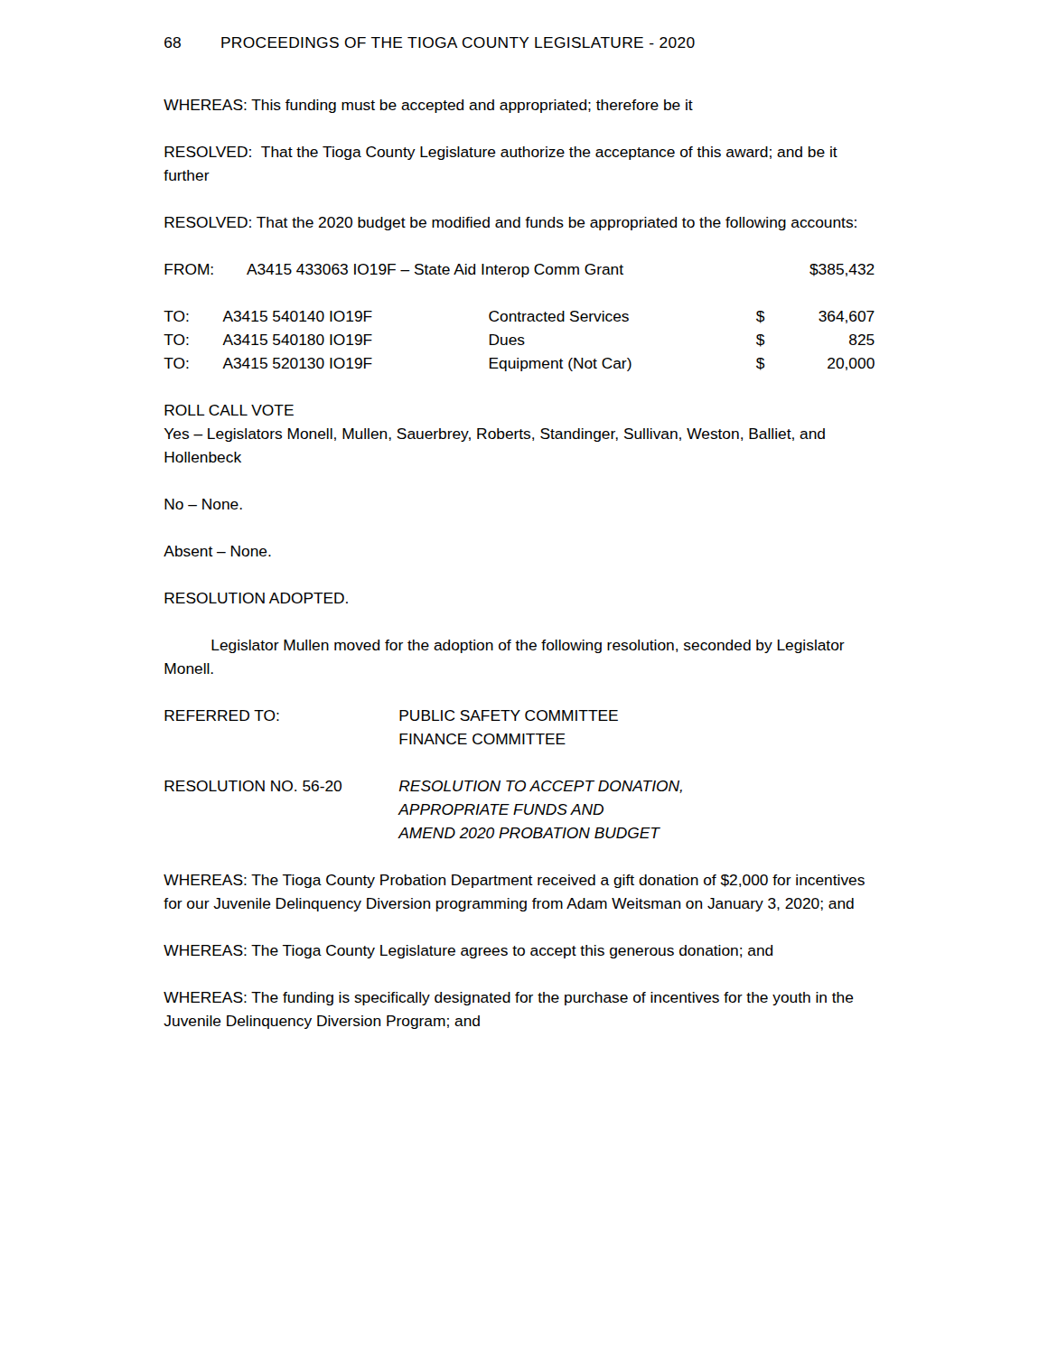68 PROCEEDINGS OF THE TIOGA COUNTY LEGISLATURE - 2020
WHEREAS: This funding must be accepted and appropriated; therefore be it
RESOLVED: That the Tioga County Legislature authorize the acceptance of this award; and be it further
RESOLVED: That the 2020 budget be modified and funds be appropriated to the following accounts:
| FROM: | A3415 433063 IO19F – State Aid Interop Comm Grant | $385,432 |
| TO: | A3415 540140 IO19F | Contracted Services | $ | 364,607 |
| TO: | A3415 540180 IO19F | Dues | $ | 825 |
| TO: | A3415 520130 IO19F | Equipment (Not Car) | $ | 20,000 |
ROLL CALL VOTE
Yes – Legislators Monell, Mullen, Sauerbrey, Roberts, Standinger, Sullivan, Weston, Balliet, and Hollenbeck
No – None.
Absent – None.
RESOLUTION ADOPTED.
Legislator Mullen moved for the adoption of the following resolution, seconded by Legislator Monell.
REFERRED TO:
PUBLIC SAFETY COMMITTEE
FINANCE COMMITTEE
RESOLUTION NO. 56-20
RESOLUTION TO ACCEPT DONATION,
APPROPRIATE FUNDS AND
AMEND 2020 PROBATION BUDGET
WHEREAS: The Tioga County Probation Department received a gift donation of $2,000 for incentives for our Juvenile Delinquency Diversion programming from Adam Weitsman on January 3, 2020; and
WHEREAS: The Tioga County Legislature agrees to accept this generous donation; and
WHEREAS: The funding is specifically designated for the purchase of incentives for the youth in the Juvenile Delinquency Diversion Program; and